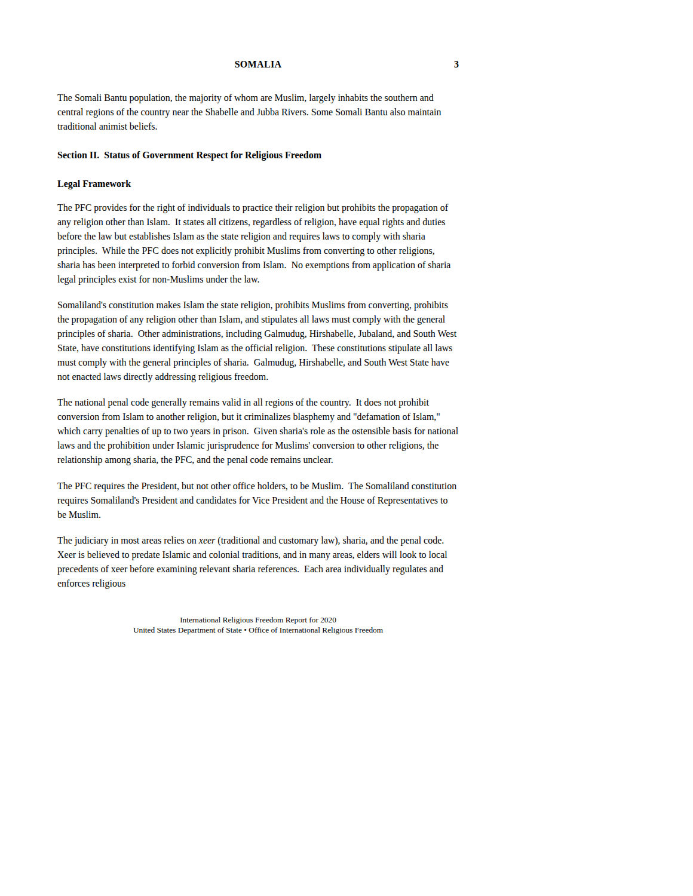SOMALIA 3
The Somali Bantu population, the majority of whom are Muslim, largely inhabits the southern and central regions of the country near the Shabelle and Jubba Rivers. Some Somali Bantu also maintain traditional animist beliefs.
Section II. Status of Government Respect for Religious Freedom
Legal Framework
The PFC provides for the right of individuals to practice their religion but prohibits the propagation of any religion other than Islam. It states all citizens, regardless of religion, have equal rights and duties before the law but establishes Islam as the state religion and requires laws to comply with sharia principles. While the PFC does not explicitly prohibit Muslims from converting to other religions, sharia has been interpreted to forbid conversion from Islam. No exemptions from application of sharia legal principles exist for non-Muslims under the law.
Somaliland's constitution makes Islam the state religion, prohibits Muslims from converting, prohibits the propagation of any religion other than Islam, and stipulates all laws must comply with the general principles of sharia. Other administrations, including Galmudug, Hirshabelle, Jubaland, and South West State, have constitutions identifying Islam as the official religion. These constitutions stipulate all laws must comply with the general principles of sharia. Galmudug, Hirshabelle, and South West State have not enacted laws directly addressing religious freedom.
The national penal code generally remains valid in all regions of the country. It does not prohibit conversion from Islam to another religion, but it criminalizes blasphemy and "defamation of Islam," which carry penalties of up to two years in prison. Given sharia's role as the ostensible basis for national laws and the prohibition under Islamic jurisprudence for Muslims' conversion to other religions, the relationship among sharia, the PFC, and the penal code remains unclear.
The PFC requires the President, but not other office holders, to be Muslim. The Somaliland constitution requires Somaliland's President and candidates for Vice President and the House of Representatives to be Muslim.
The judiciary in most areas relies on xeer (traditional and customary law), sharia, and the penal code. Xeer is believed to predate Islamic and colonial traditions, and in many areas, elders will look to local precedents of xeer before examining relevant sharia references. Each area individually regulates and enforces religious
International Religious Freedom Report for 2020
United States Department of State • Office of International Religious Freedom